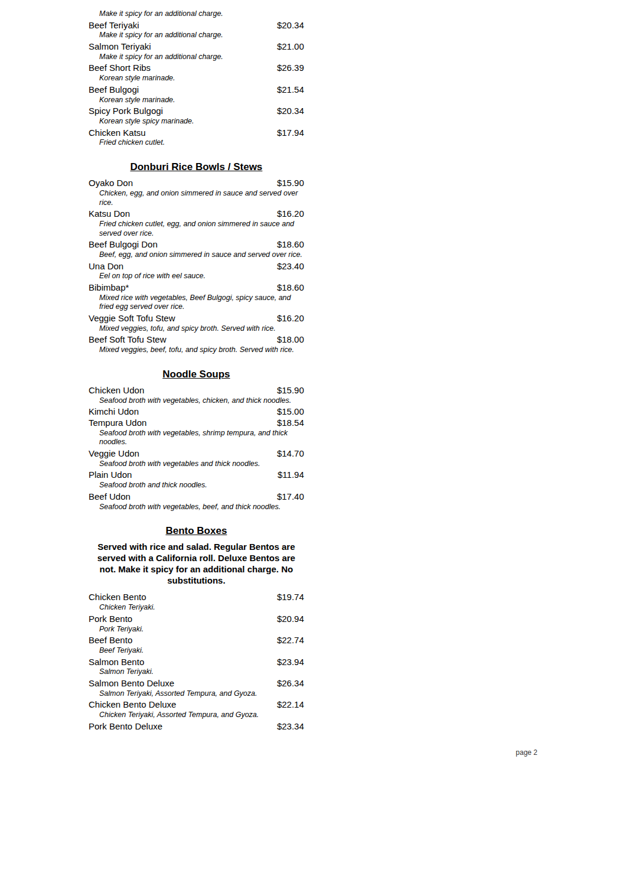Make it spicy for an additional charge.
Beef Teriyaki$20.34
Make it spicy for an additional charge.
Salmon Teriyaki$21.00
Make it spicy for an additional charge.
Beef Short Ribs$26.39
Korean style marinade.
Beef Bulgogi$21.54
Korean style marinade.
Spicy Pork Bulgogi$20.34
Korean style spicy marinade.
Chicken Katsu$17.94
Fried chicken cutlet.
Donburi Rice Bowls / Stews
Oyako Don$15.90
Chicken, egg, and onion simmered in sauce and served over rice.
Katsu Don$16.20
Fried chicken cutlet, egg, and onion simmered in sauce and served over rice.
Beef Bulgogi Don$18.60
Beef, egg, and onion simmered in sauce and served over rice.
Una Don$23.40
Eel on top of rice with eel sauce.
Bibimbap*$18.60
Mixed rice with vegetables, Beef Bulgogi, spicy sauce, and fried egg served over rice.
Veggie Soft Tofu Stew$16.20
Mixed veggies, tofu, and spicy broth. Served with rice.
Beef Soft Tofu Stew$18.00
Mixed veggies, beef, tofu, and spicy broth. Served with rice.
Noodle Soups
Chicken Udon$15.90
Seafood broth with vegetables, chicken, and thick noodles.
Kimchi Udon$15.00
Tempura Udon$18.54
Seafood broth with vegetables, shrimp tempura, and thick noodles.
Veggie Udon$14.70
Seafood broth with vegetables and thick noodles.
Plain Udon$11.94
Seafood broth and thick noodles.
Beef Udon$17.40
Seafood broth with vegetables, beef, and thick noodles.
Bento Boxes
Served with rice and salad. Regular Bentos are served with a California roll. Deluxe Bentos are not. Make it spicy for an additional charge. No substitutions.
Chicken Bento$19.74
Chicken Teriyaki.
Pork Bento$20.94
Pork Teriyaki.
Beef Bento$22.74
Beef Teriyaki.
Salmon Bento$23.94
Salmon Teriyaki.
Salmon Bento Deluxe$26.34
Salmon Teriyaki, Assorted Tempura, and Gyoza.
Chicken Bento Deluxe$22.14
Chicken Teriyaki, Assorted Tempura, and Gyoza.
Pork Bento Deluxe$23.34
page 2